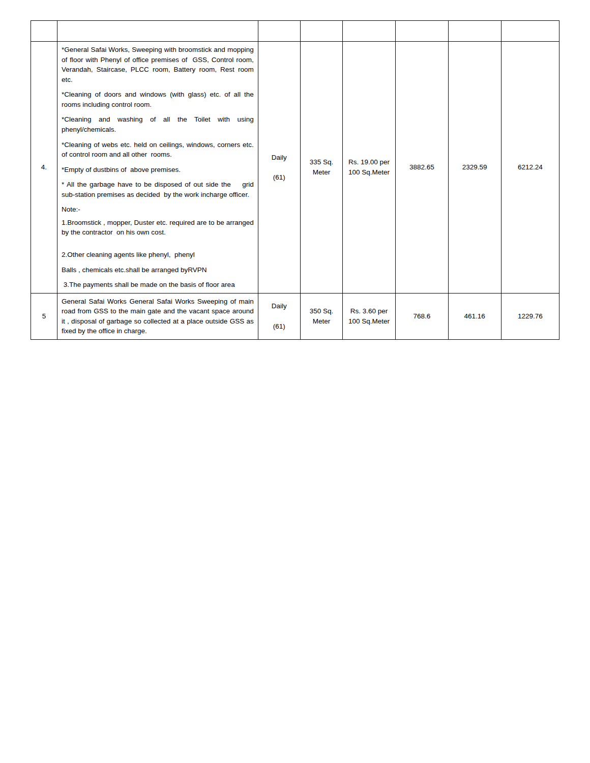| 4. | *General Safai Works, Sweeping with broomstick and mopping of floor with Phenyl of office premises of GSS, Control room, Verandah, Staircase, PLCC room, Battery room, Rest room etc. *Cleaning of doors and windows (with glass) etc. of all the rooms including control room. *Cleaning and washing of all the Toilet with using phenyl/chemicals. *Cleaning of webs etc. held on ceilings, windows, corners etc. of control room and all other rooms. *Empty of dustbins of above premises. * All the garbage have to be disposed of out side the grid sub-station premises as decided by the work incharge officer. Note:- 1.Broomstick , mopper, Duster etc. required are to be arranged by the contractor on his own cost. 2.Other cleaning agents like phenyl, phenyl Balls , chemicals etc.shall be arranged byRVPN 3.The payments shall be made on the basis of floor area | Daily (61) | 335 Sq. Meter | Rs. 19.00 per 100 Sq.Meter | 3882.65 | 2329.59 | 6212.24 |
| 5 | General Safai Works General Safai Works Sweeping of main road from GSS to the main gate and the vacant space around it , disposal of garbage so collected at a place outside GSS as fixed by the office in charge. | Daily (61) | 350 Sq. Meter | Rs. 3.60 per 100 Sq.Meter | 768.6 | 461.16 | 1229.76 |